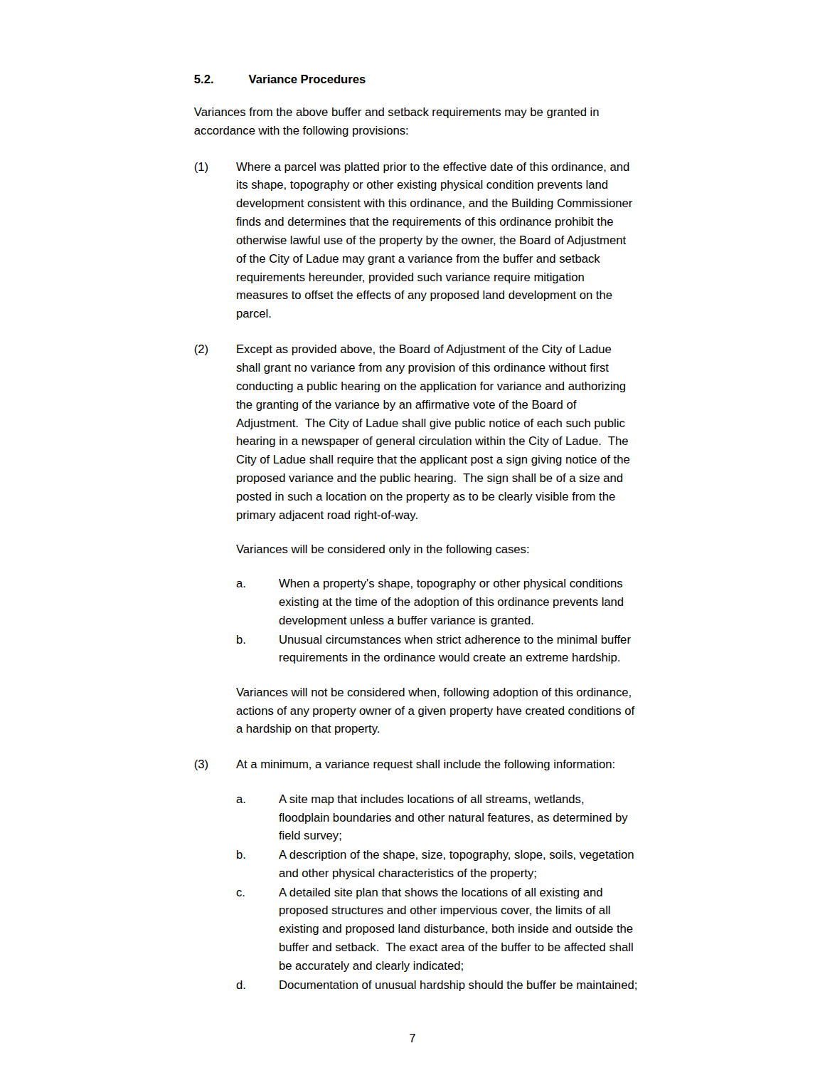5.2. Variance Procedures
Variances from the above buffer and setback requirements may be granted in accordance with the following provisions:
(1)
Where a parcel was platted prior to the effective date of this ordinance, and its shape, topography or other existing physical condition prevents land development consistent with this ordinance, and the Building Commissioner finds and determines that the requirements of this ordinance prohibit the otherwise lawful use of the property by the owner, the Board of Adjustment of the City of Ladue may grant a variance from the buffer and setback requirements hereunder, provided such variance require mitigation measures to offset the effects of any proposed land development on the parcel.
(2)
Except as provided above, the Board of Adjustment of the City of Ladue shall grant no variance from any provision of this ordinance without first conducting a public hearing on the application for variance and authorizing the granting of the variance by an affirmative vote of the Board of Adjustment. The City of Ladue shall give public notice of each such public hearing in a newspaper of general circulation within the City of Ladue. The City of Ladue shall require that the applicant post a sign giving notice of the proposed variance and the public hearing. The sign shall be of a size and posted in such a location on the property as to be clearly visible from the primary adjacent road right-of-way.
Variances will be considered only in the following cases:
a.
When a property's shape, topography or other physical conditions existing at the time of the adoption of this ordinance prevents land development unless a buffer variance is granted.
b.
Unusual circumstances when strict adherence to the minimal buffer requirements in the ordinance would create an extreme hardship.
Variances will not be considered when, following adoption of this ordinance, actions of any property owner of a given property have created conditions of a hardship on that property.
(3)
At a minimum, a variance request shall include the following information:
a.
A site map that includes locations of all streams, wetlands, floodplain boundaries and other natural features, as determined by field survey;
b.
A description of the shape, size, topography, slope, soils, vegetation and other physical characteristics of the property;
c.
A detailed site plan that shows the locations of all existing and proposed structures and other impervious cover, the limits of all existing and proposed land disturbance, both inside and outside the buffer and setback. The exact area of the buffer to be affected shall be accurately and clearly indicated;
d.
Documentation of unusual hardship should the buffer be maintained;
7